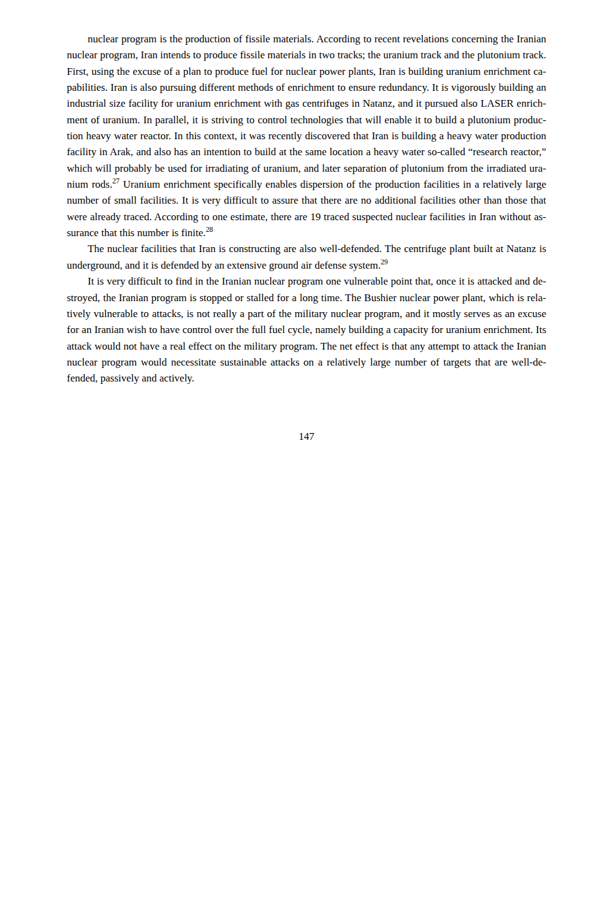nuclear program is the production of fissile materials. According to recent revelations concerning the Iranian nuclear program, Iran intends to produce fissile materials in two tracks; the uranium track and the plutonium track. First, using the excuse of a plan to produce fuel for nuclear power plants, Iran is building uranium enrichment capabilities. Iran is also pursuing different methods of enrichment to ensure redundancy. It is vigorously building an industrial size facility for uranium enrichment with gas centrifuges in Natanz, and it pursued also LASER enrichment of uranium. In parallel, it is striving to control technologies that will enable it to build a plutonium production heavy water reactor. In this context, it was recently discovered that Iran is building a heavy water production facility in Arak, and also has an intention to build at the same location a heavy water so-called “research reactor,” which will probably be used for irradiating of uranium, and later separation of plutonium from the irradiated uranium rods.27 Uranium enrichment specifically enables dispersion of the production facilities in a relatively large number of small facilities. It is very difficult to assure that there are no additional facilities other than those that were already traced. According to one estimate, there are 19 traced suspected nuclear facilities in Iran without assurance that this number is finite.28
The nuclear facilities that Iran is constructing are also well-defended. The centrifuge plant built at Natanz is underground, and it is defended by an extensive ground air defense system.29
It is very difficult to find in the Iranian nuclear program one vulnerable point that, once it is attacked and destroyed, the Iranian program is stopped or stalled for a long time. The Bushier nuclear power plant, which is relatively vulnerable to attacks, is not really a part of the military nuclear program, and it mostly serves as an excuse for an Iranian wish to have control over the full fuel cycle, namely building a capacity for uranium enrichment. Its attack would not have a real effect on the military program. The net effect is that any attempt to attack the Iranian nuclear program would necessitate sustainable attacks on a relatively large number of targets that are well-defended, passively and actively.
147